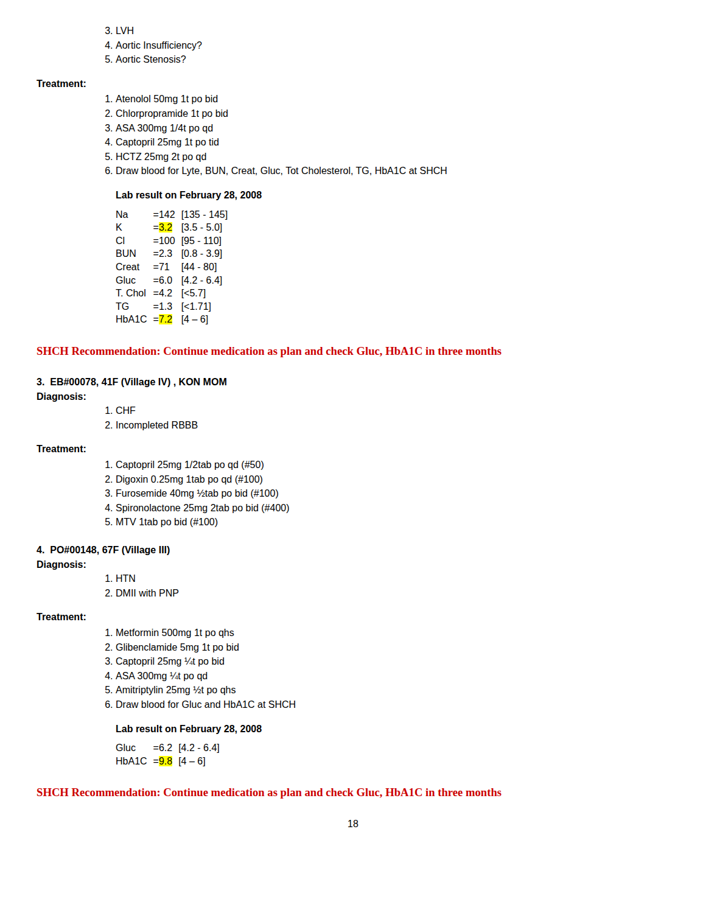LVH
Aortic Insufficiency?
Aortic Stenosis?
Treatment:
Atenolol 50mg 1t po bid
Chlorpropramide 1t po bid
ASA 300mg 1/4t po qd
Captopril 25mg 1t po tid
HCTZ 25mg 2t po qd
Draw blood for Lyte, BUN, Creat, Gluc, Tot Cholesterol, TG, HbA1C at SHCH
Lab result on February 28, 2008
| Na | =142 | [135 - 145] |
| K | = 3.2 | [3.5 - 5.0] |
| Cl | =100 | [95 - 110] |
| BUN | =2.3 | [0.8 - 3.9] |
| Creat | =71 | [44 - 80] |
| Gluc | =6.0 | [4.2 - 6.4] |
| T. Chol | =4.2 | [<5.7] |
| TG | =1.3 | [<1.71] |
| HbA1C | = 7.2 | [4 – 6] |
SHCH Recommendation: Continue medication as plan and check Gluc, HbA1C in three months
3. EB#00078, 41F (Village IV) , KON MOM
Diagnosis:
CHF
Incompleted RBBB
Treatment:
Captopril 25mg 1/2tab po qd (#50)
Digoxin 0.25mg 1tab po qd (#100)
Furosemide 40mg ½tab po bid (#100)
Spironolactone 25mg 2tab po bid (#400)
MTV 1tab po bid (#100)
4. PO#00148, 67F (Village III)
Diagnosis:
HTN
DMII with PNP
Treatment:
Metformin 500mg 1t po qhs
Glibenclamide 5mg 1t po bid
Captopril 25mg ¼t po bid
ASA 300mg ¼t po qd
Amitriptylin 25mg ½t po qhs
Draw blood for Gluc and HbA1C at SHCH
Lab result on February 28, 2008
| Gluc | =6.2 | [4.2 - 6.4] |
| HbA1C | = 9.8 | [4 – 6] |
SHCH Recommendation: Continue medication as plan and check Gluc, HbA1C in three months
18